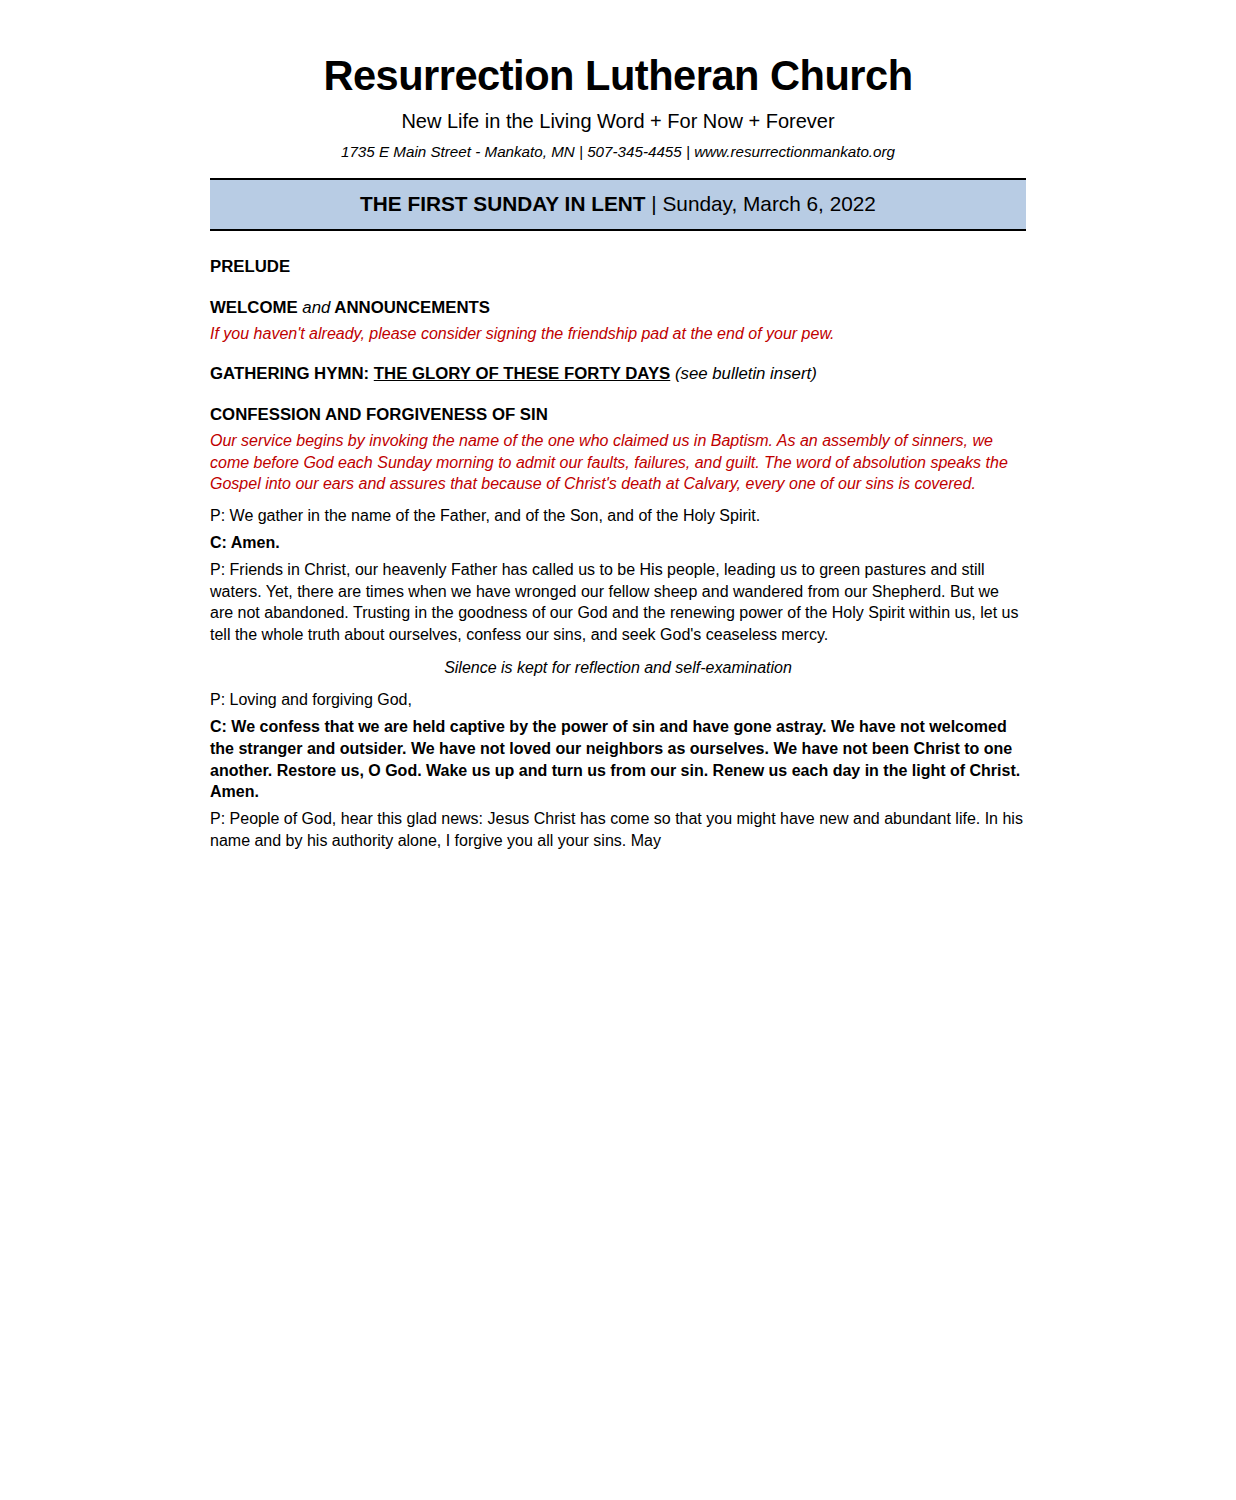Resurrection Lutheran Church
New Life in the Living Word + For Now + Forever
1735 E Main Street - Mankato, MN | 507-345-4455 | www.resurrectionmankato.org
THE FIRST SUNDAY IN LENT | Sunday, March 6, 2022
Prelude
Welcome and Announcements
If you haven't already, please consider signing the friendship pad at the end of your pew.
Gathering Hymn: The Glory of These Forty Days (see bulletin insert)
Confession and Forgiveness of Sin
Our service begins by invoking the name of the one who claimed us in Baptism. As an assembly of sinners, we come before God each Sunday morning to admit our faults, failures, and guilt. The word of absolution speaks the Gospel into our ears and assures that because of Christ's death at Calvary, every one of our sins is covered.
P: We gather in the name of the Father, and of the Son, and of the Holy Spirit.
C: Amen.
P: Friends in Christ, our heavenly Father has called us to be His people, leading us to green pastures and still waters. Yet, there are times when we have wronged our fellow sheep and wandered from our Shepherd. But we are not abandoned. Trusting in the goodness of our God and the renewing power of the Holy Spirit within us, let us tell the whole truth about ourselves, confess our sins, and seek God's ceaseless mercy.
Silence is kept for reflection and self-examination
P: Loving and forgiving God,
C: We confess that we are held captive by the power of sin and have gone astray. We have not welcomed the stranger and outsider. We have not loved our neighbors as ourselves. We have not been Christ to one another. Restore us, O God. Wake us up and turn us from our sin. Renew us each day in the light of Christ. Amen.
P: People of God, hear this glad news: Jesus Christ has come so that you might have new and abundant life. In his name and by his authority alone, I forgive you all your sins. May